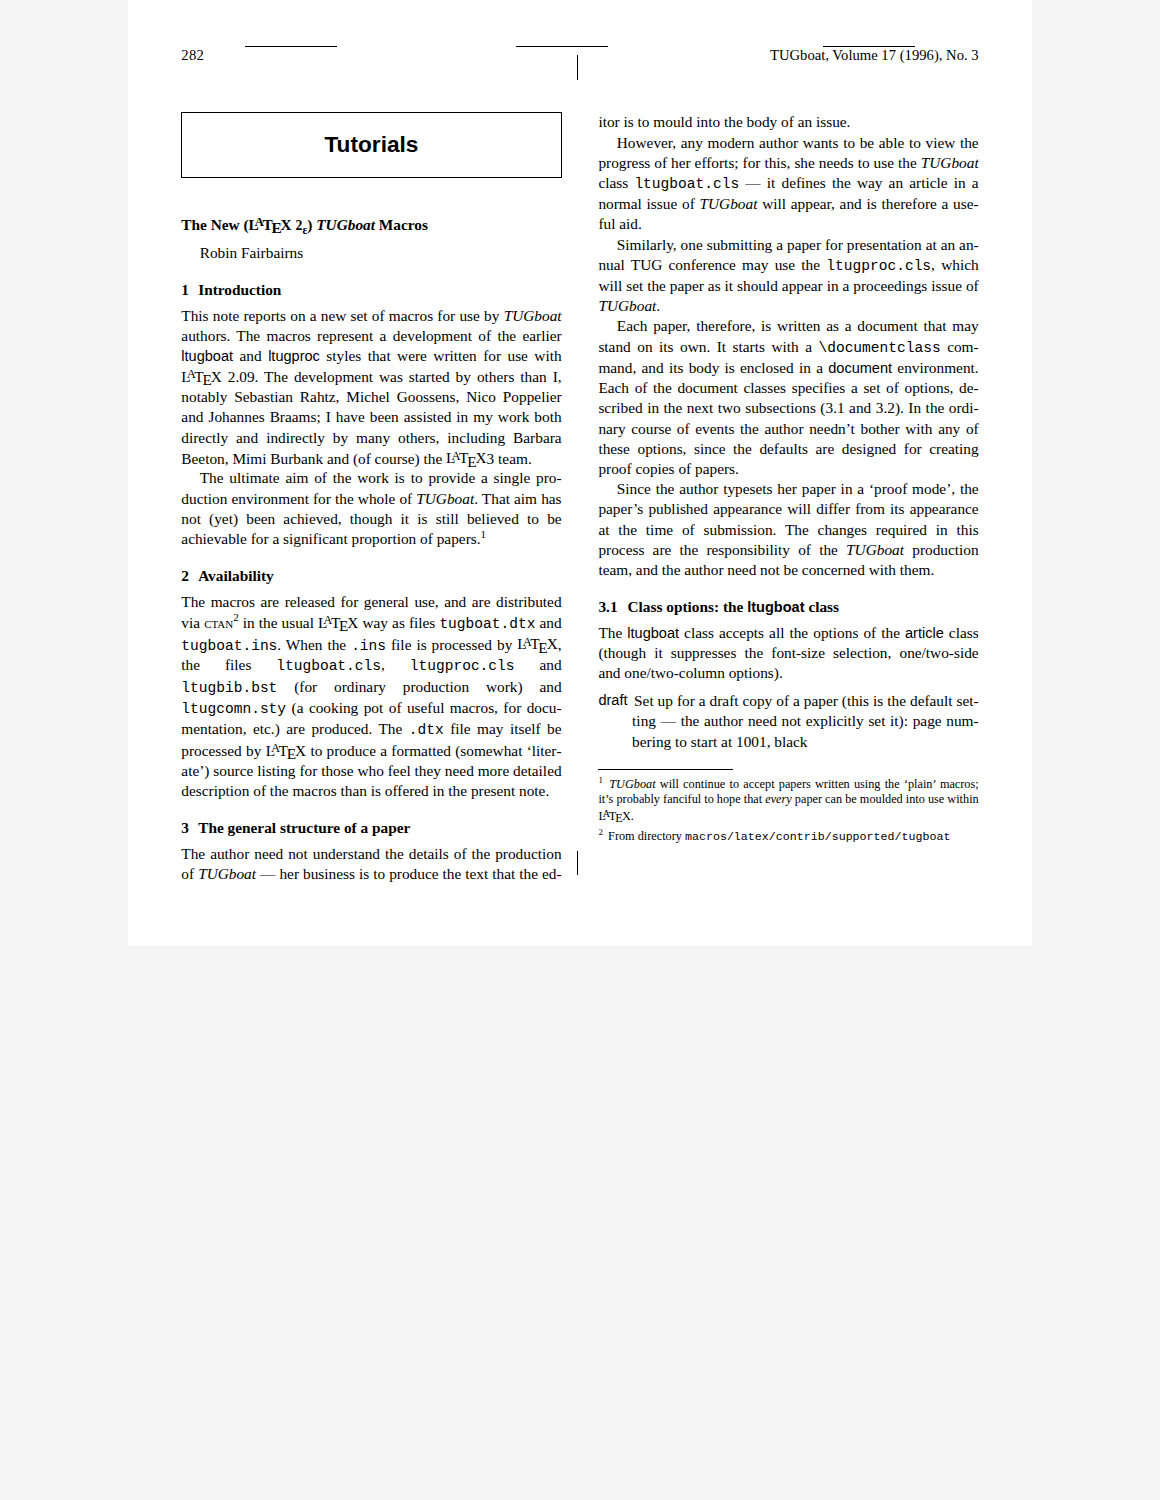282
TUGboat, Volume 17 (1996), No. 3
Tutorials
The New (LATe X 2ε) TUGboat Macros
Robin Fairbairns
1 Introduction
This note reports on a new set of macros for use by TUGboat authors. The macros represent a development of the earlier ltugboat and ltugproc styles that were written for use with LATe X 2.09. The development was started by others than I, notably Sebastian Rahtz, Michel Goossens, Nico Poppelier and Johannes Braams; I have been assisted in my work both directly and indirectly by many others, including Barbara Beeton, Mimi Burbank and (of course) the LATe X3 team.
The ultimate aim of the work is to provide a single production environment for the whole of TUGboat. That aim has not (yet) been achieved, though it is still believed to be achievable for a significant proportion of papers.1
2 Availability
The macros are released for general use, and are distributed via ctan2 in the usual LATe X way as files tugboat.dtx and tugboat.ins. When the .ins file is processed by LATe X, the files ltugboat.cls, ltugproc.cls and ltugbib.bst (for ordinary production work) and ltugcomn.sty (a cooking pot of useful macros, for documentation, etc.) are produced. The .dtx file may itself be processed by LATe X to produce a formatted (somewhat ‘literate’) source listing for those who feel they need more detailed description of the macros than is offered in the present note.
3 The general structure of a paper
The author need not understand the details of the production of TUGboat — her business is to produce the text that the editor is to mould into the body of an issue.
However, any modern author wants to be able to view the progress of her efforts; for this, she needs to use the TUGboat class ltugboat.cls — it defines the way an article in a normal issue of TUGboat will appear, and is therefore a useful aid.
Similarly, one submitting a paper for presentation at an annual TUG conference may use the ltugproc.cls, which will set the paper as it should appear in a proceedings issue of TUGboat.
Each paper, therefore, is written as a document that may stand on its own. It starts with a \documentclass command, and its body is enclosed in a document environment. Each of the document classes specifies a set of options, described in the next two subsections (3.1 and 3.2). In the ordinary course of events the author needn’t bother with any of these options, since the defaults are designed for creating proof copies of papers.
Since the author typesets her paper in a ‘proof mode’, the paper’s published appearance will differ from its appearance at the time of submission. The changes required in this process are the responsibility of the TUGboat production team, and the author need not be concerned with them.
3.1 Class options: the ltugboat class
The ltugboat class accepts all the options of the article class (though it suppresses the font-size selection, one/two-side and one/two-column options).
draft
Set up for a draft copy of a paper (this is the default setting — the author need not explicitly set it): page numbering to start at 1001, black
1 TUGboat will continue to accept papers written using the ‘plain’ macros; it’s probably fanciful to hope that every paper can be moulded into use within LATe X.
2 From directory macros/latex/contrib/supported/tugboat